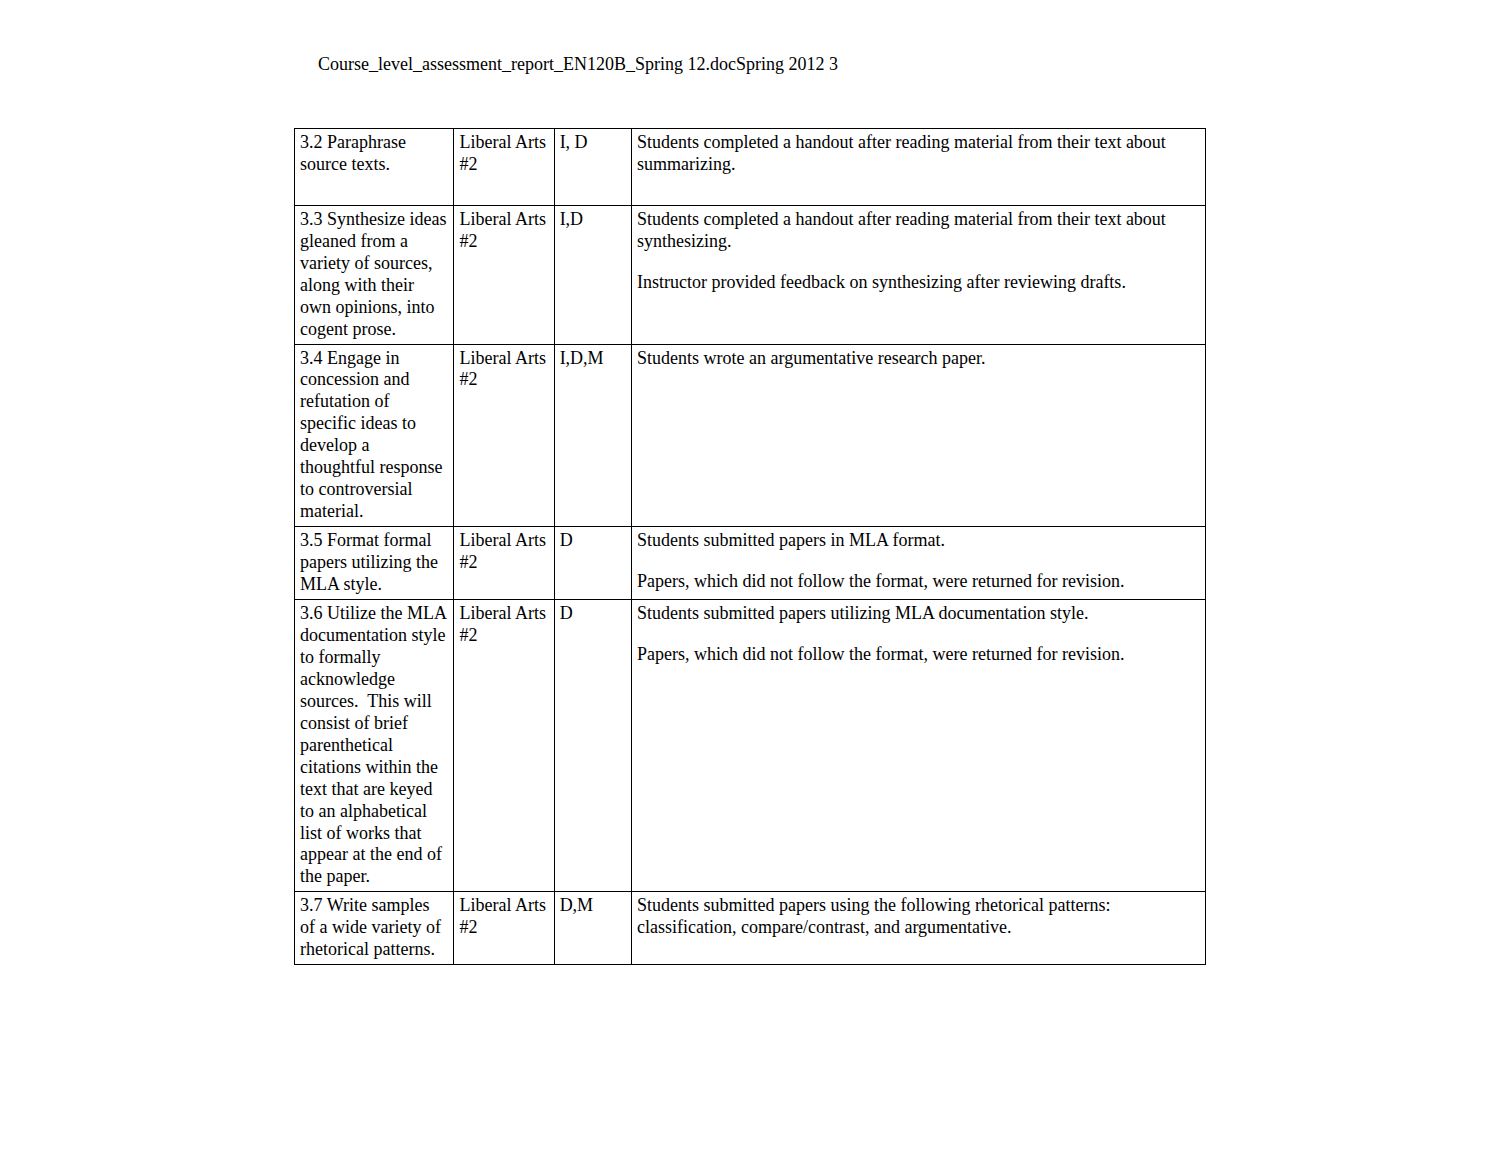Course_level_assessment_report_EN120B_Spring 12.docSpring 2012 3
| 3.2 Paraphrase source texts. | Liberal Arts #2 | I, D | Students completed a handout after reading material from their text about summarizing. |
| 3.3 Synthesize ideas gleaned from a variety of sources, along with their own opinions, into cogent prose. | Liberal Arts #2 | I,D | Students completed a handout after reading material from their text about synthesizing. Instructor provided feedback on synthesizing after reviewing drafts. |
| 3.4 Engage in concession and refutation of specific ideas to develop a thoughtful response to controversial material. | Liberal Arts #2 | I,D,M | Students wrote an argumentative research paper. |
| 3.5 Format formal papers utilizing the MLA style. | Liberal Arts #2 | D | Students submitted papers in MLA format. Papers, which did not follow the format, were returned for revision. |
| 3.6 Utilize the MLA documentation style to formally acknowledge sources. This will consist of brief parenthetical citations within the text that are keyed to an alphabetical list of works that appear at the end of the paper. | Liberal Arts #2 | D | Students submitted papers utilizing MLA documentation style. Papers, which did not follow the format, were returned for revision. |
| 3.7 Write samples of a wide variety of rhetorical patterns. | Liberal Arts #2 | D,M | Students submitted papers using the following rhetorical patterns: classification, compare/contrast, and argumentative. |